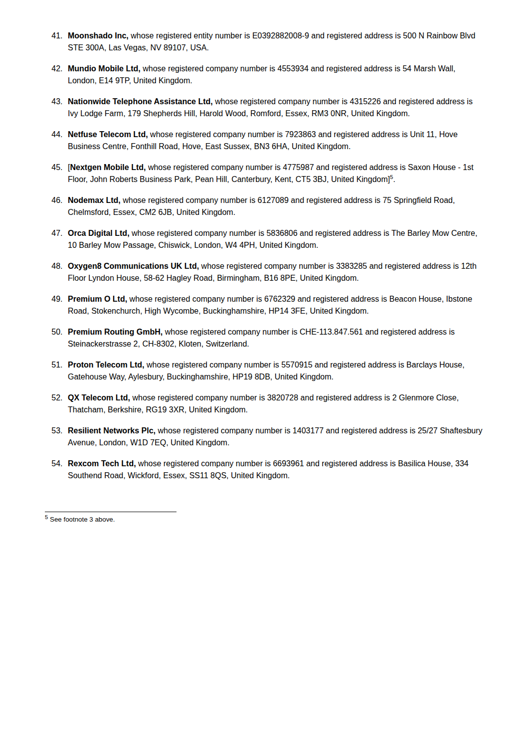Moonshado Inc, whose registered entity number is E0392882008-9 and registered address is 500 N Rainbow Blvd STE 300A, Las Vegas, NV 89107, USA.
Mundio Mobile Ltd, whose registered company number is 4553934 and registered address is 54 Marsh Wall, London, E14 9TP, United Kingdom.
Nationwide Telephone Assistance Ltd, whose registered company number is 4315226 and registered address is Ivy Lodge Farm, 179 Shepherds Hill, Harold Wood, Romford, Essex, RM3 0NR, United Kingdom.
Netfuse Telecom Ltd, whose registered company number is 7923863 and registered address is Unit 11, Hove Business Centre, Fonthill Road, Hove, East Sussex, BN3 6HA, United Kingdom.
[Nextgen Mobile Ltd, whose registered company number is 4775987 and registered address is Saxon House - 1st Floor, John Roberts Business Park, Pean Hill, Canterbury, Kent, CT5 3BJ, United Kingdom]5.
Nodemax Ltd, whose registered company number is 6127089 and registered address is 75 Springfield Road, Chelmsford, Essex, CM2 6JB, United Kingdom.
Orca Digital Ltd, whose registered company number is 5836806 and registered address is The Barley Mow Centre, 10 Barley Mow Passage, Chiswick, London, W4 4PH, United Kingdom.
Oxygen8 Communications UK Ltd, whose registered company number is 3383285 and registered address is 12th Floor Lyndon House, 58-62 Hagley Road, Birmingham, B16 8PE, United Kingdom.
Premium O Ltd, whose registered company number is 6762329 and registered address is Beacon House, Ibstone Road, Stokenchurch, High Wycombe, Buckinghamshire, HP14 3FE, United Kingdom.
Premium Routing GmbH, whose registered company number is CHE-113.847.561 and registered address is Steinackerstrasse 2, CH-8302, Kloten, Switzerland.
Proton Telecom Ltd, whose registered company number is 5570915 and registered address is Barclays House, Gatehouse Way, Aylesbury, Buckinghamshire, HP19 8DB, United Kingdom.
QX Telecom Ltd, whose registered company number is 3820728 and registered address is 2 Glenmore Close, Thatcham, Berkshire, RG19 3XR, United Kingdom.
Resilient Networks Plc, whose registered company number is 1403177 and registered address is 25/27 Shaftesbury Avenue, London, W1D 7EQ, United Kingdom.
Rexcom Tech Ltd, whose registered company number is 6693961 and registered address is Basilica House, 334 Southend Road, Wickford, Essex, SS11 8QS, United Kingdom.
5 See footnote 3 above.